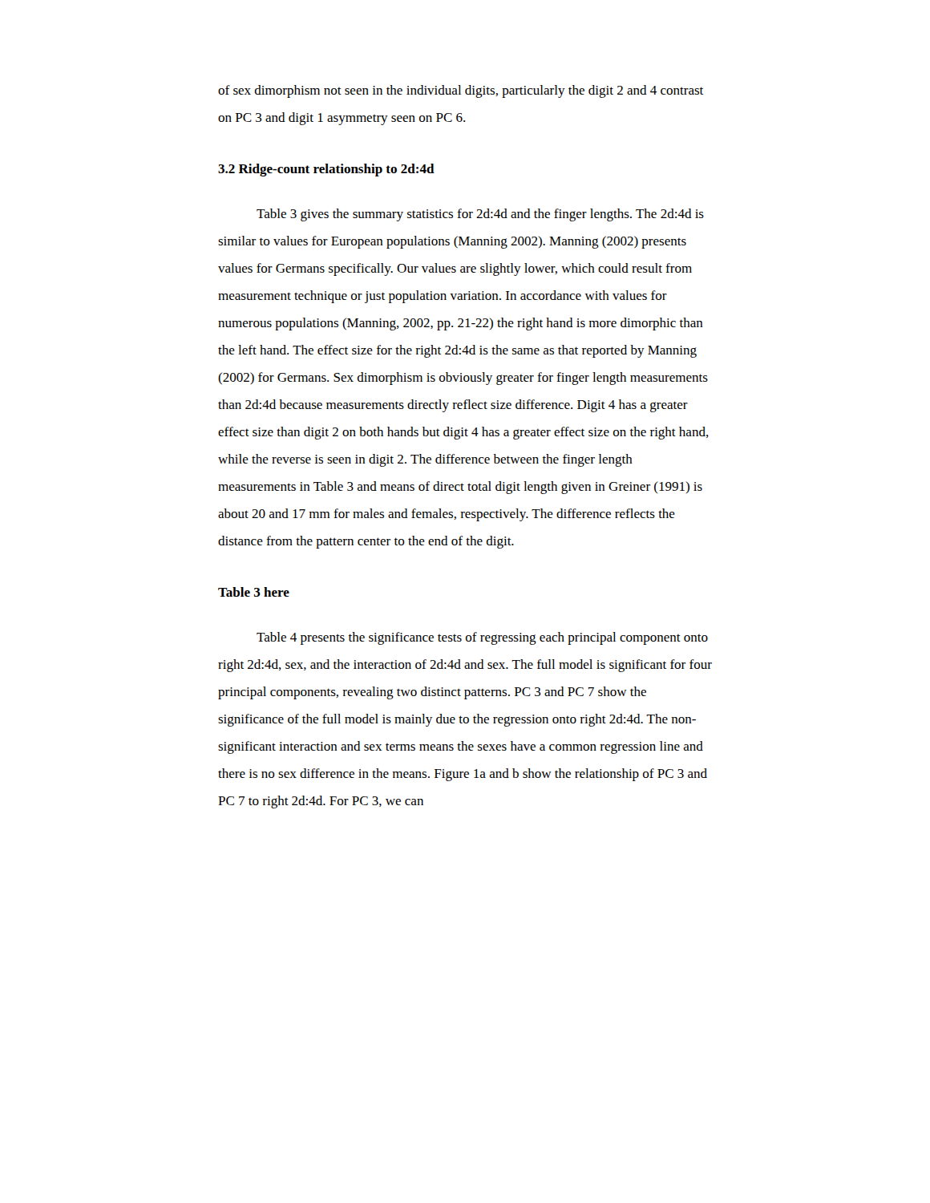of sex dimorphism not seen in the individual digits, particularly the digit 2 and 4 contrast on PC 3 and digit 1 asymmetry seen on PC 6.
3.2 Ridge-count relationship to 2d:4d
Table 3 gives the summary statistics for 2d:4d and the finger lengths. The 2d:4d is similar to values for European populations (Manning 2002). Manning (2002) presents values for Germans specifically. Our values are slightly lower, which could result from measurement technique or just population variation. In accordance with values for numerous populations (Manning, 2002, pp. 21-22) the right hand is more dimorphic than the left hand. The effect size for the right 2d:4d is the same as that reported by Manning (2002) for Germans. Sex dimorphism is obviously greater for finger length measurements than 2d:4d because measurements directly reflect size difference. Digit 4 has a greater effect size than digit 2 on both hands but digit 4 has a greater effect size on the right hand, while the reverse is seen in digit 2. The difference between the finger length measurements in Table 3 and means of direct total digit length given in Greiner (1991) is about 20 and 17 mm for males and females, respectively. The difference reflects the distance from the pattern center to the end of the digit.
Table 3 here
Table 4 presents the significance tests of regressing each principal component onto right 2d:4d, sex, and the interaction of 2d:4d and sex. The full model is significant for four principal components, revealing two distinct patterns. PC 3 and PC 7 show the significance of the full model is mainly due to the regression onto right 2d:4d. The non-significant interaction and sex terms means the sexes have a common regression line and there is no sex difference in the means. Figure 1a and b show the relationship of PC 3 and PC 7 to right 2d:4d. For PC 3, we can